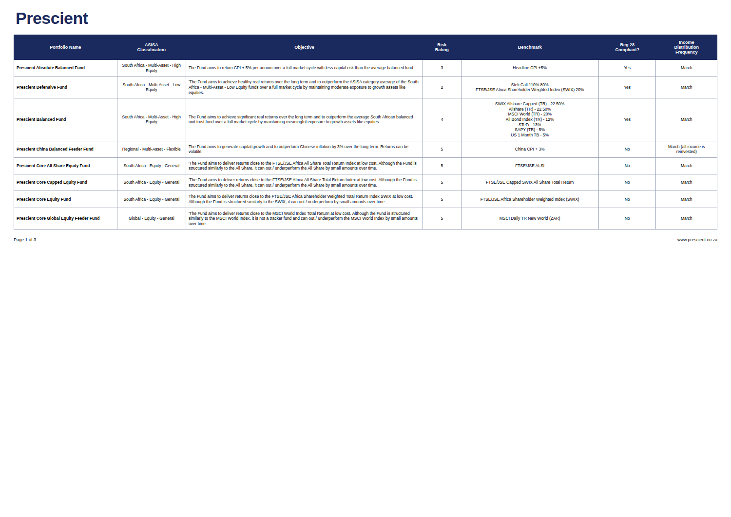Prescient
| Portfolio Name | ASISA Classification | Objective | Risk Rating | Benchmark | Reg 28 Compliant? | Income Distribution Frequency |
| --- | --- | --- | --- | --- | --- | --- |
| Prescient Absolute Balanced Fund | South Africa - Multi-Asset - High Equity | The Fund aims to return CPI + 5% per annum over a full market cycle with less capital risk than the average balanced fund. | 3 | Headline CPI +5% | Yes | March |
| Prescient Defensive Fund | South Africa - Multi-Asset - Low Equity | 'The Fund aims to achieve healthy real returns over the long term and to outperform the ASISA category average of the South Africa - Multi-Asset - Low Equity funds over a full market cycle by maintaining moderate exposure to growth assets like equities. | 2 | Stefi Call 110% 80% FTSE/JSE Africa Shareholder Weighted Index (SWIX) 20% | Yes | March |
| Prescient Balanced Fund | South Africa - Multi-Asset - High Equity | The Fund aims to achieve significant real returns over the long term and to outperform the average South African balanced unit trust fund over a full market cycle by maintaining meaningful exposure to growth assets like equities. | 4 | SWIX Allshare Capped (TR) - 22.50% Allshare (TR) - 22.50% MSCI World (TR) - 20% All Bond Index (TR) - 12% STeFi - 13% SAPY (TR) - 5% US 1 Month TB - 5% | Yes | March |
| Prescient China Balanced Feeder Fund | Regional - Multi-Asset - Flexible | The Fund aims to generate capital growth and to outperform Chinese inflation by 3% over the long-term. Returns can be volatile. | 5 | China CPI + 3% | No | March (all income is reinvested) |
| Prescient Core All Share Equity Fund | South Africa - Equity - General | 'The Fund aims to deliver returns close to the FTSE/JSE Africa All Share Total Return Index at low cost. Although the Fund is structured similarly to the All Share, it can out / underperform the All Share by small amounts over time. | 5 | FTSE/JSE ALSI | No | March |
| Prescient Core Capped Equity Fund | South Africa - Equity - General | 'The Fund aims to deliver returns close to the FTSE/JSE Africa All Share Total Return Index at low cost. Although the Fund is structured similarly to the All Share, it can out / underperform the All Share by small amounts over time. | 5 | FTSE/JSE Capped SWIX All Share Total Return | No | March |
| Prescient Core Equity Fund | South Africa - Equity - General | The Fund aims to deliver returns close to the FTSE/JSE Africa Shareholder Weighted Total Return Index SWIX at low cost. Although the Fund is structured similarly to the SWIX, it can out / underperform by small amounts over time. | 5 | FTSE/JSE Africa Shareholder Weighted Index (SWIX) | No | March |
| Prescient Core Global Equity Feeder Fund | Global - Equity - General | 'The Fund aims to deliver returns close to the MSCI World Index Total Return at low cost. Although the Fund is structured similarly to the MSCI World Index, it is not a tracker fund and can out / underperform the MSCI World Index by small amounts over time. | 5 | MSCI Daily TR New World (ZAR) | No | March |
Page 1 of 3 www.prescient.co.za